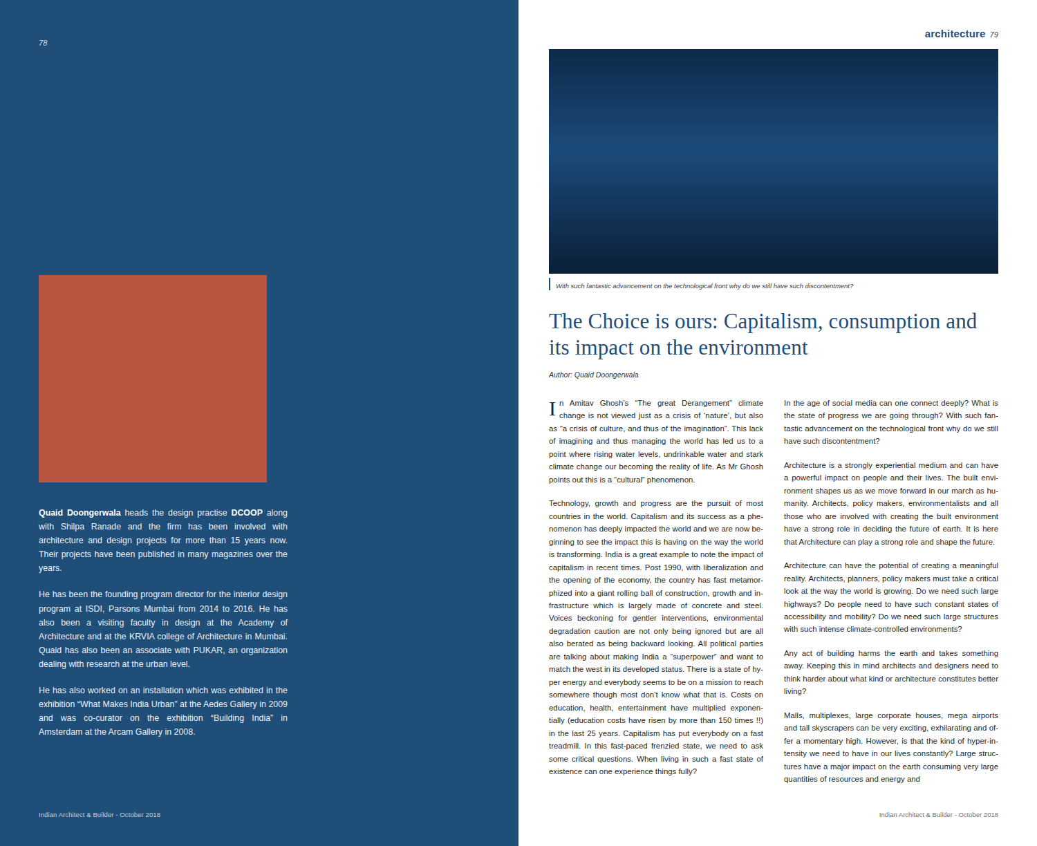78
Quaid Doongerwala heads the design practise DCOOP along with Shilpa Ranade and the firm has been involved with architecture and design projects for more than 15 years now. Their projects have been published in many magazines over the years.
He has been the founding program director for the interior design program at ISDI, Parsons Mumbai from 2014 to 2016. He has also been a visiting faculty in design at the Academy of Architecture and at the KRVIA college of Architecture in Mumbai. Quaid has also been an associate with PUKAR, an organization dealing with research at the urban level.
He has also worked on an installation which was exhibited in the exhibition “What Makes India Urban” at the Aedes Gallery in 2009 and was co-curator on the exhibition “Building India” in Amsterdam at the Arcam Gallery in 2008.
Indian Architect & Builder - October 2018
architecture 79
With such fantastic advancement on the technological front why do we still have such discontentment?
The Choice is ours: Capitalism, consumption and its impact on the environment
Author: Quaid Doongerwala
In Amitav Ghosh’s “The great Derangement” climate change is not viewed just as a crisis of ‘nature’, but also as “a crisis of culture, and thus of the imagination”. This lack of imagining and thus managing the world has led us to a point where rising water levels, undrinkable water and stark climate change our becoming the reality of life. As Mr Ghosh points out this is a “cultural” phenomenon.
Technology, growth and progress are the pursuit of most countries in the world. Capitalism and its success as a phenomenon has deeply impacted the world and we are now beginning to see the impact this is having on the way the world is transforming. India is a great example to note the impact of capitalism in recent times. Post 1990, with liberalization and the opening of the economy, the country has fast metamorphized into a giant rolling ball of construction, growth and infrastructure which is largely made of concrete and steel. Voices beckoning for gentler interventions, environmental degradation caution are not only being ignored but are all also berated as being backward looking. All political parties are talking about making India a “superpower” and want to match the west in its developed status. There is a state of hyper energy and everybody seems to be on a mission to reach somewhere though most don’t know what that is. Costs on education, health, entertainment have multiplied exponentially (education costs have risen by more than 150 times !!) in the last 25 years. Capitalism has put everybody on a fast treadmill. In this fast-paced frenzied state, we need to ask some critical questions. When living in such a fast state of existence can one experience things fully?
In the age of social media can one connect deeply? What is the state of progress we are going through? With such fantastic advancement on the technological front why do we still have such discontentment?
Architecture is a strongly experiential medium and can have a powerful impact on people and their lives. The built environment shapes us as we move forward in our march as humanity. Architects, policy makers, environmentalists and all those who are involved with creating the built environment have a strong role in deciding the future of earth. It is here that Architecture can play a strong role and shape the future.
Architecture can have the potential of creating a meaningful reality. Architects, planners, policy makers must take a critical look at the way the world is growing. Do we need such large highways? Do people need to have such constant states of accessibility and mobility? Do we need such large structures with such intense climate-controlled environments?
Any act of building harms the earth and takes something away. Keeping this in mind architects and designers need to think harder about what kind or architecture constitutes better living?
Malls, multiplexes, large corporate houses, mega airports and tall skyscrapers can be very exciting, exhilarating and offer a momentary high. However, is that the kind of hyper-intensity we need to have in our lives constantly? Large structures have a major impact on the earth consuming very large quantities of resources and energy and
Indian Architect & Builder - October 2018